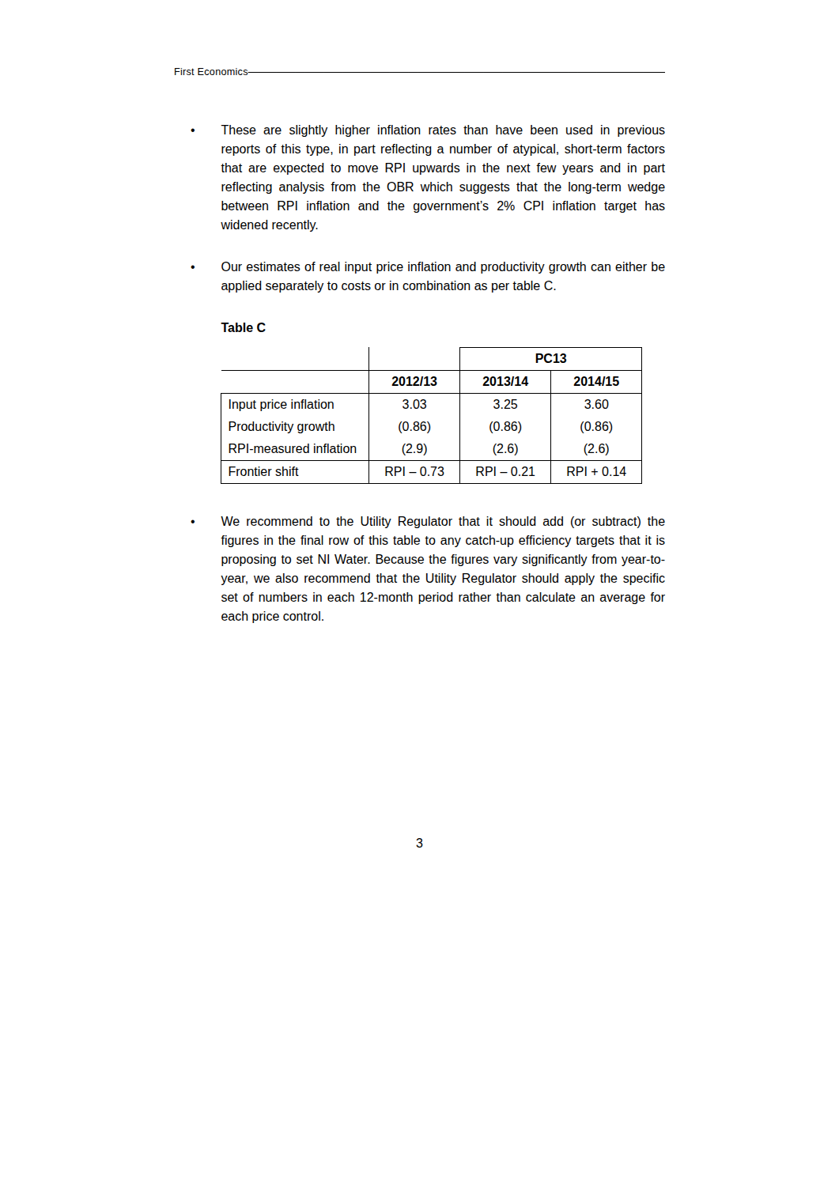First Economics————————————————————————————————————————————————————
These are slightly higher inflation rates than have been used in previous reports of this type, in part reflecting a number of atypical, short-term factors that are expected to move RPI upwards in the next few years and in part reflecting analysis from the OBR which suggests that the long-term wedge between RPI inflation and the government’s 2% CPI inflation target has widened recently.
Our estimates of real input price inflation and productivity growth can either be applied separately to costs or in combination as per table C.
Table C
| | | PC13 |
| --- | --- | --- |
| | 2012/13 | 2013/14 | 2014/15 |
| Input price inflation | 3.03 | 3.25 | 3.60 |
| Productivity growth | (0.86) | (0.86) | (0.86) |
| RPI-measured inflation | (2.9) | (2.6) | (2.6) |
| Frontier shift | RPI – 0.73 | RPI – 0.21 | RPI + 0.14 |
We recommend to the Utility Regulator that it should add (or subtract) the figures in the final row of this table to any catch-up efficiency targets that it is proposing to set NI Water. Because the figures vary significantly from year-to-year, we also recommend that the Utility Regulator should apply the specific set of numbers in each 12-month period rather than calculate an average for each price control.
3